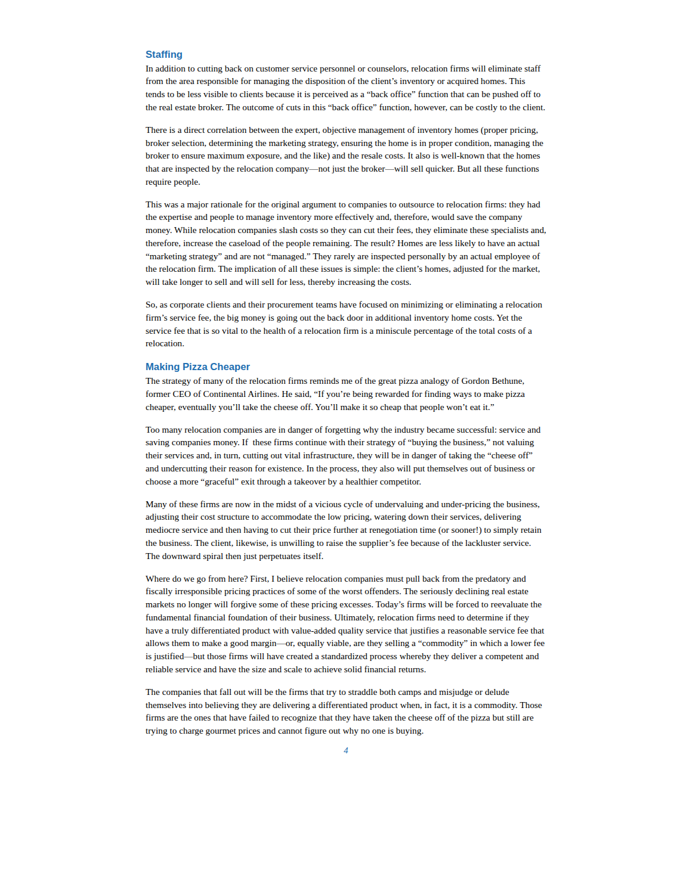Staffing
In addition to cutting back on customer service personnel or counselors, relocation firms will eliminate staff from the area responsible for managing the disposition of the client’s inventory or acquired homes. This tends to be less visible to clients because it is perceived as a “back office” function that can be pushed off to the real estate broker. The outcome of cuts in this “back office” function, however, can be costly to the client.
There is a direct correlation between the expert, objective management of inventory homes (proper pricing, broker selection, determining the marketing strategy, ensuring the home is in proper condition, managing the broker to ensure maximum exposure, and the like) and the resale costs. It also is well-known that the homes that are inspected by the relocation company—not just the broker—will sell quicker. But all these functions require people.
This was a major rationale for the original argument to companies to outsource to relocation firms: they had the expertise and people to manage inventory more effectively and, therefore, would save the company money. While relocation companies slash costs so they can cut their fees, they eliminate these specialists and, therefore, increase the caseload of the people remaining. The result? Homes are less likely to have an actual “marketing strategy” and are not “managed.” They rarely are inspected personally by an actual employee of the relocation firm. The implication of all these issues is simple: the client’s homes, adjusted for the market, will take longer to sell and will sell for less, thereby increasing the costs.
So, as corporate clients and their procurement teams have focused on minimizing or eliminating a relocation firm’s service fee, the big money is going out the back door in additional inventory home costs. Yet the service fee that is so vital to the health of a relocation firm is a miniscule percentage of the total costs of a relocation.
Making Pizza Cheaper
The strategy of many of the relocation firms reminds me of the great pizza analogy of Gordon Bethune, former CEO of Continental Airlines. He said, “If you’re being rewarded for finding ways to make pizza cheaper, eventually you’ll take the cheese off. You’ll make it so cheap that people won’t eat it.”
Too many relocation companies are in danger of forgetting why the industry became successful: service and saving companies money. If these firms continue with their strategy of “buying the business,” not valuing their services and, in turn, cutting out vital infrastructure, they will be in danger of taking the “cheese off” and undercutting their reason for existence. In the process, they also will put themselves out of business or choose a more “graceful” exit through a takeover by a healthier competitor.
Many of these firms are now in the midst of a vicious cycle of undervaluing and under-pricing the business, adjusting their cost structure to accommodate the low pricing, watering down their services, delivering mediocre service and then having to cut their price further at renegotiation time (or sooner!) to simply retain the business. The client, likewise, is unwilling to raise the supplier’s fee because of the lackluster service. The downward spiral then just perpetuates itself.
Where do we go from here? First, I believe relocation companies must pull back from the predatory and fiscally irresponsible pricing practices of some of the worst offenders. The seriously declining real estate markets no longer will forgive some of these pricing excesses. Today’s firms will be forced to reevaluate the fundamental financial foundation of their business. Ultimately, relocation firms need to determine if they have a truly differentiated product with value-added quality service that justifies a reasonable service fee that allows them to make a good margin—or, equally viable, are they selling a “commodity” in which a lower fee is justified—but those firms will have created a standardized process whereby they deliver a competent and reliable service and have the size and scale to achieve solid financial returns.
The companies that fall out will be the firms that try to straddle both camps and misjudge or delude themselves into believing they are delivering a differentiated product when, in fact, it is a commodity. Those firms are the ones that have failed to recognize that they have taken the cheese off of the pizza but still are trying to charge gourmet prices and cannot figure out why no one is buying.
4